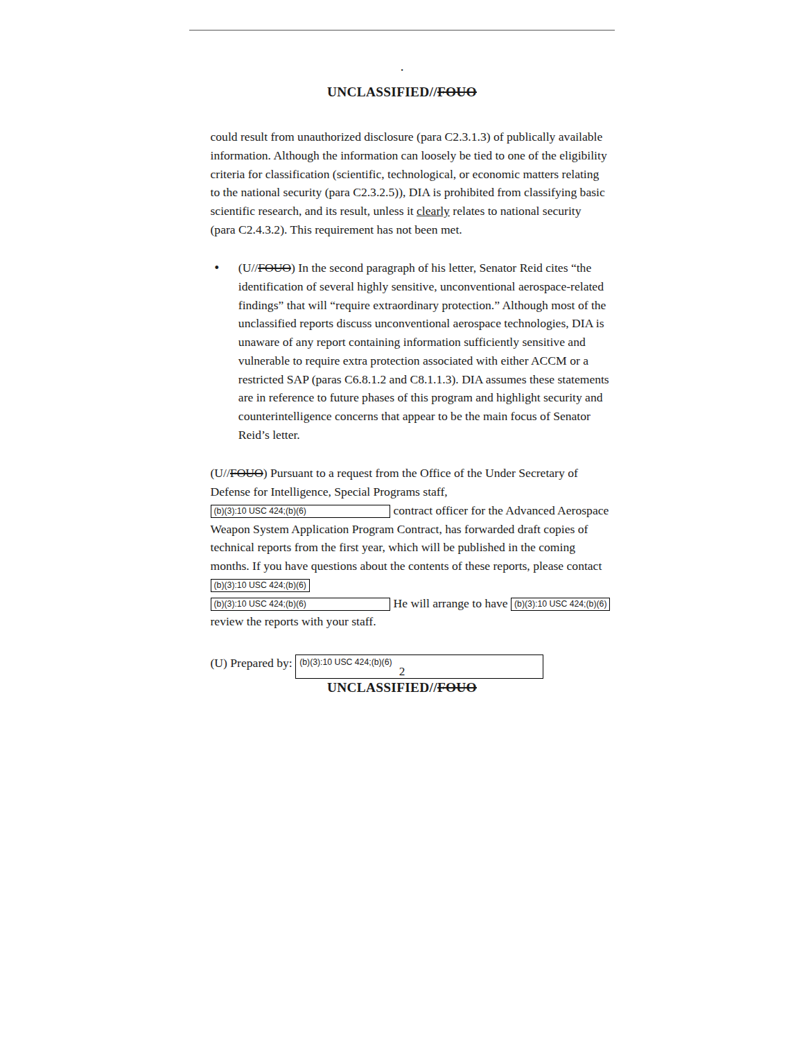·
UNCLASSIFIED//FOUO
could result from unauthorized disclosure (para C2.3.1.3) of publically available information. Although the information can loosely be tied to one of the eligibility criteria for classification (scientific, technological, or economic matters relating to the national security (para C2.3.2.5)), DIA is prohibited from classifying basic scientific research, and its result, unless it clearly relates to national security (para C2.4.3.2). This requirement has not been met.
(U//FOUO) In the second paragraph of his letter, Senator Reid cites “the identification of several highly sensitive, unconventional aerospace-related findings” that will “require extraordinary protection.” Although most of the unclassified reports discuss unconventional aerospace technologies, DIA is unaware of any report containing information sufficiently sensitive and vulnerable to require extra protection associated with either ACCM or a restricted SAP (paras C6.8.1.2 and C8.1.1.3). DIA assumes these statements are in reference to future phases of this program and highlight security and counterintelligence concerns that appear to be the main focus of Senator Reid’s letter.
(U//FOUO) Pursuant to a request from the Office of the Under Secretary of Defense for Intelligence, Special Programs staff, (b)(3):10 USC 424;(b)(6) contract officer for the Advanced Aerospace Weapon System Application Program Contract, has forwarded draft copies of technical reports from the first year, which will be published in the coming months. If you have questions about the contents of these reports, please contact (b)(3):10 USC 424;(b)(6) (b)(3):10 USC 424;(b)(6) He will arrange to have (b)(3):10 USC 424;(b)(6) review the reports with your staff.
(U) Prepared by: (b)(3):10 USC 424;(b)(6)
2
UNCLASSIFIED//FOUO